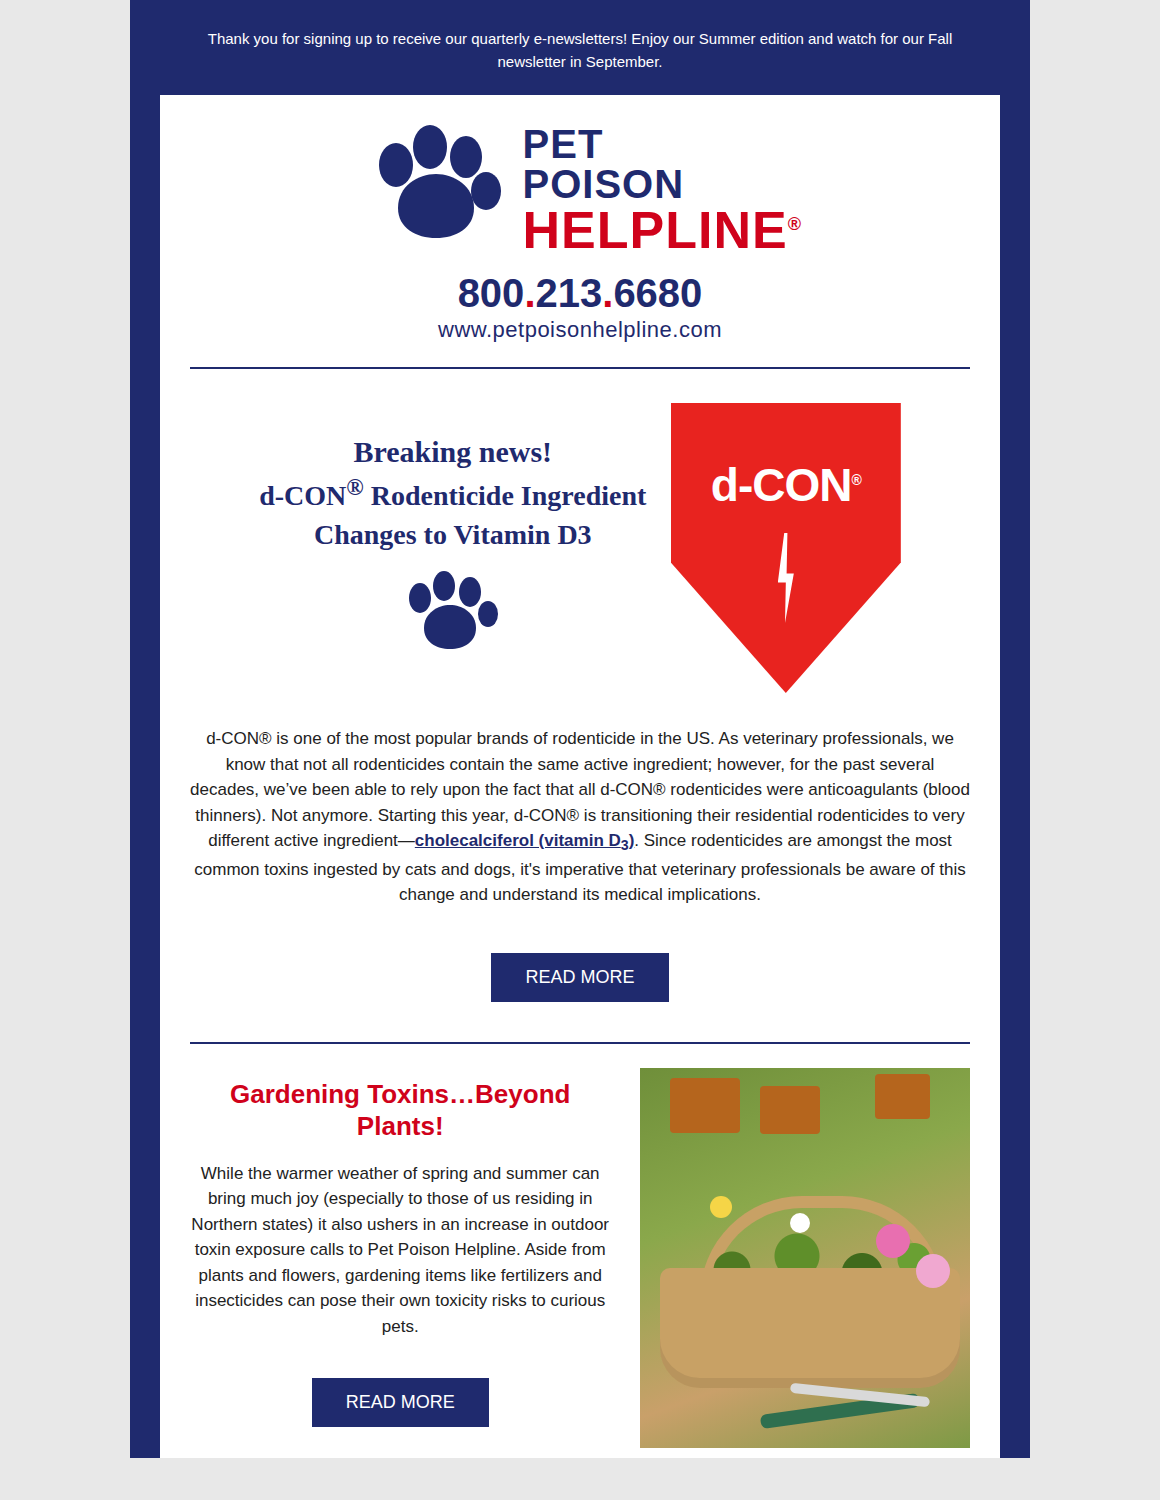Thank you for signing up to receive our quarterly e-newsletters! Enjoy our Summer edition and watch for our Fall newsletter in September.
PET
POISON
HELPLINE®
800. 213. 6680
www.petpoisonhelpline.com
Breaking news!
d-CON® Rodenticide Ingredient
Changes to Vitamin D3
d-CON®
d-CON® is one of the most popular brands of rodenticide in the US. As veterinary professionals, we know that not all rodenticides contain the same active ingredient; however, for the past several decades, we’ve been able to rely upon the fact that all d-CON® rodenticides were anticoagulants (blood thinners). Not anymore. Starting this year, d-CON® is transitioning their residential rodenticides to very different active ingredient—cholecalciferol (vitamin D3). Since rodenticides are amongst the most common toxins ingested by cats and dogs, it's imperative that veterinary professionals be aware of this change and understand its medical implications.
READ MORE
| Gardening Toxins…Beyond Plants! While the warmer weather of spring and summer can bring much joy (especially to those of us residing in Northern states) it also ushers in an increase in outdoor toxin exposure calls to Pet Poison Helpline. Aside from plants and flowers, gardening items like fertilizers and insecticides can pose their own toxicity risks to curious pets. READ MORE | |